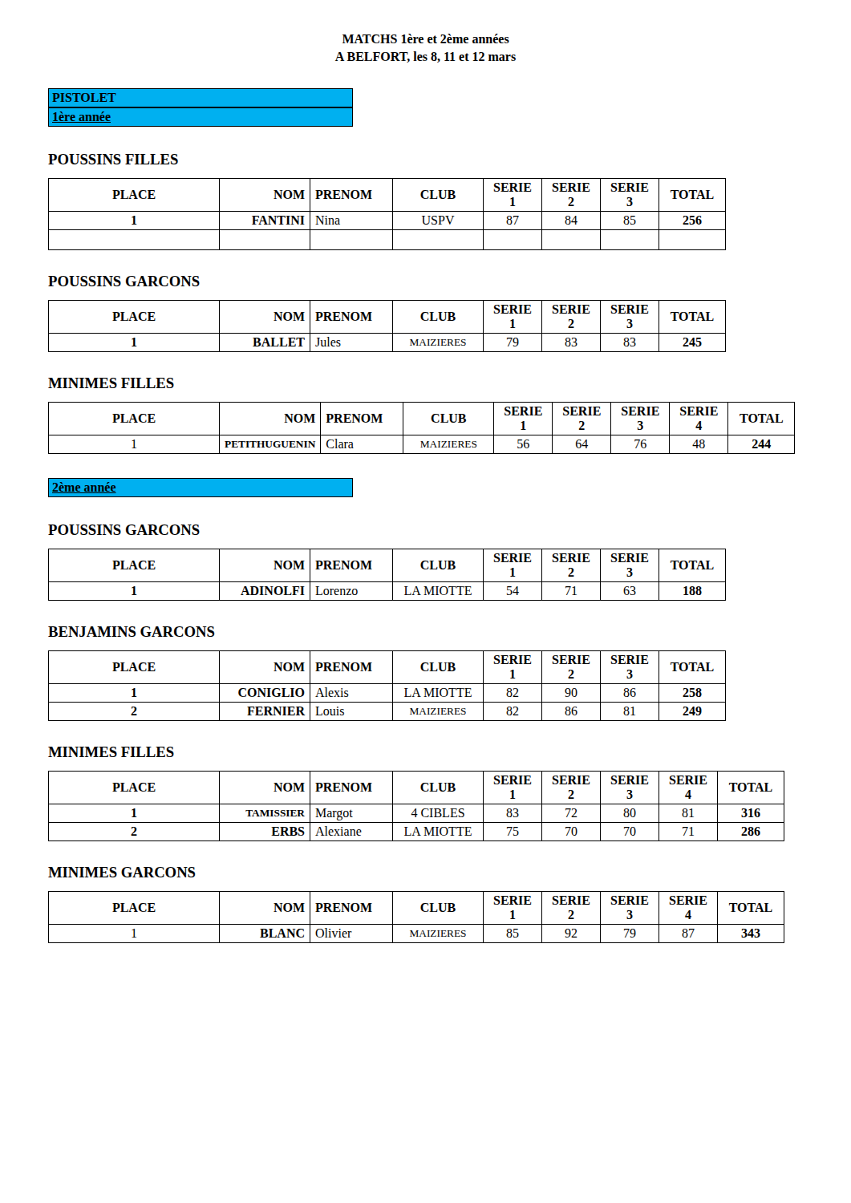MATCHS 1ère et 2ème années
A BELFORT, les 8, 11 et 12 mars
PISTOLET
1ère année
POUSSINS FILLES
| PLACE | NOM | PRENOM | CLUB | SERIE 1 | SERIE 2 | SERIE 3 | TOTAL |
| --- | --- | --- | --- | --- | --- | --- | --- |
| 1 | FANTINI | Nina | USPV | 87 | 84 | 85 | 256 |
POUSSINS GARCONS
| PLACE | NOM | PRENOM | CLUB | SERIE 1 | SERIE 2 | SERIE 3 | TOTAL |
| --- | --- | --- | --- | --- | --- | --- | --- |
| 1 | BALLET | Jules | MAIZIERES | 79 | 83 | 83 | 245 |
MINIMES FILLES
| PLACE | NOM | PRENOM | CLUB | SERIE 1 | SERIE 2 | SERIE 3 | SERIE 4 | TOTAL |
| --- | --- | --- | --- | --- | --- | --- | --- | --- |
| 1 | PETITHUGUENIN | Clara | MAIZIERES | 56 | 64 | 76 | 48 | 244 |
2ème année
POUSSINS GARCONS
| PLACE | NOM | PRENOM | CLUB | SERIE 1 | SERIE 2 | SERIE 3 | TOTAL |
| --- | --- | --- | --- | --- | --- | --- | --- |
| 1 | ADINOLFI | Lorenzo | LA MIOTTE | 54 | 71 | 63 | 188 |
BENJAMINS GARCONS
| PLACE | NOM | PRENOM | CLUB | SERIE 1 | SERIE 2 | SERIE 3 | TOTAL |
| --- | --- | --- | --- | --- | --- | --- | --- |
| 1 | CONIGLIO | Alexis | LA MIOTTE | 82 | 90 | 86 | 258 |
| 2 | FERNIER | Louis | MAIZIERES | 82 | 86 | 81 | 249 |
MINIMES FILLES
| PLACE | NOM | PRENOM | CLUB | SERIE 1 | SERIE 2 | SERIE 3 | SERIE 4 | TOTAL |
| --- | --- | --- | --- | --- | --- | --- | --- | --- |
| 1 | TAMISSIER | Margot | 4 CIBLES | 83 | 72 | 80 | 81 | 316 |
| 2 | ERBS | Alexiane | LA MIOTTE | 75 | 70 | 70 | 71 | 286 |
MINIMES GARCONS
| PLACE | NOM | PRENOM | CLUB | SERIE 1 | SERIE 2 | SERIE 3 | SERIE 4 | TOTAL |
| --- | --- | --- | --- | --- | --- | --- | --- | --- |
| 1 | BLANC | Olivier | MAIZIERES | 85 | 92 | 79 | 87 | 343 |